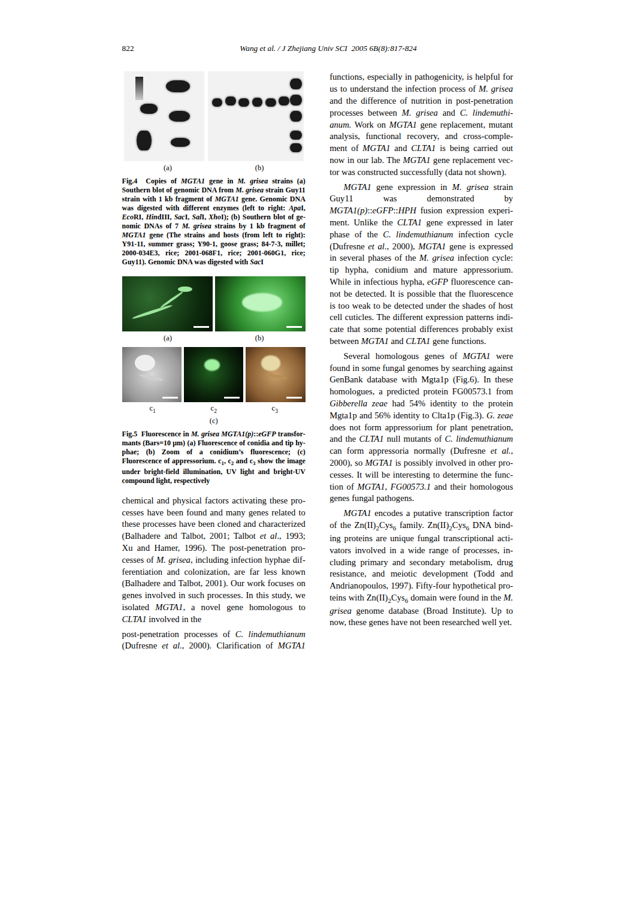822 Wang et al. / J Zhejiang Univ SCI 2005 6B(8):817-824
(a) (b)
Fig.4 Copies of MGTA1 gene in M. grisea strains (a) Southern blot of genomic DNA from M. grisea strain Guy11 strain with 1 kb fragment of MGTA1 gene. Genomic DNA was digested with different enzymes (left to right: Apa I, Eco RI, HindIII, Sac I, Sal I, Xho I); (b) Southern blot of genomic DNAs of 7 M. grisea strains by 1 kb fragment of MGTA1 gene (The strains and hosts (from left to right): Y91-11, summer grass; Y90-1, goose grass; 84-7-3, millet; 2000-034E3, rice; 2001-068F1, rice; 2001-060G1, rice; Guy11). Genomic DNA was digested with Sac I
(a) (b)
c1 c2 c3
(c)
Fig.5 Fluorescence in M. grisea MGTA1(p)::eGFP transformants (Bars=10 μm) (a) Fluorescence of conidia and tip hyphae; (b) Zoom of a conidium’s fluorescence; (c) Fluorescence of appressorium. c1, c2 and c3 show the image under bright-field illumination, UV light and bright-UV compound light, respectively
chemical and physical factors activating these processes have been found and many genes related to these processes have been cloned and characterized (Balhadere and Talbot, 2001; Talbot et al., 1993; Xu and Hamer, 1996). The post-penetration processes of M. grisea, including infection hyphae differentiation and colonization, are far less known (Balhadere and Talbot, 2001). Our work focuses on genes involved in such processes. In this study, we isolated MGTA1, a novel gene homologous to CLTA1 involved in the
post-penetration processes of C. lindemuthianum (Dufresne et al., 2000). Clarification of MGTA1 functions, especially in pathogenicity, is helpful for us to understand the infection process of M. grisea and the difference of nutrition in post-penetration processes between M. grisea and C. lindemuthianum. Work on MGTA1 gene replacement, mutant analysis, functional recovery, and cross-complement of MGTA1 and CLTA1 is being carried out now in our lab. The MGTA1 gene replacement vector was constructed successfully (data not shown).
MGTA1 gene expression in M. grisea strain Guy11 was demonstrated by MGTA1(p)::eGFP::HPH fusion expression experiment. Unlike the CLTA1 gene expressed in later phase of the C. lindemuthianum infection cycle (Dufresne et al., 2000), MGTA1 gene is expressed in several phases of the M. grisea infection cycle: tip hypha, conidium and mature appressorium. While in infectious hypha, eGFP fluorescence cannot be detected. It is possible that the fluorescence is too weak to be detected under the shades of host cell cuticles. The different expression patterns indicate that some potential differences probably exist between MGTA1 and CLTA1 gene functions.
Several homologous genes of MGTA1 were found in some fungal genomes by searching against GenBank database with Mgta1p (Fig.6). In these homologues, a predicted protein FG00573.1 from Gibberella zeae had 54% identity to the protein Mgta1p and 56% identity to Clta1p (Fig.3). G. zeae does not form appressorium for plant penetration, and the CLTA1 null mutants of C. lindemuthianum can form appressoria normally (Dufresne et al., 2000), so MGTA1 is possibly involved in other processes. It will be interesting to determine the function of MGTA1, FG00573.1 and their homologous genes fungal pathogens.
MGTA1 encodes a putative transcription factor of the Zn(II)2Cys6 family. Zn(II)2Cys6 DNA binding proteins are unique fungal transcriptional activators involved in a wide range of processes, including primary and secondary metabolism, drug resistance, and meiotic development (Todd and Andrianopoulos, 1997). Fifty-four hypothetical proteins with Zn(II)2Cys6 domain were found in the M. grisea genome database (Broad Institute). Up to now, these genes have not been researched well yet.